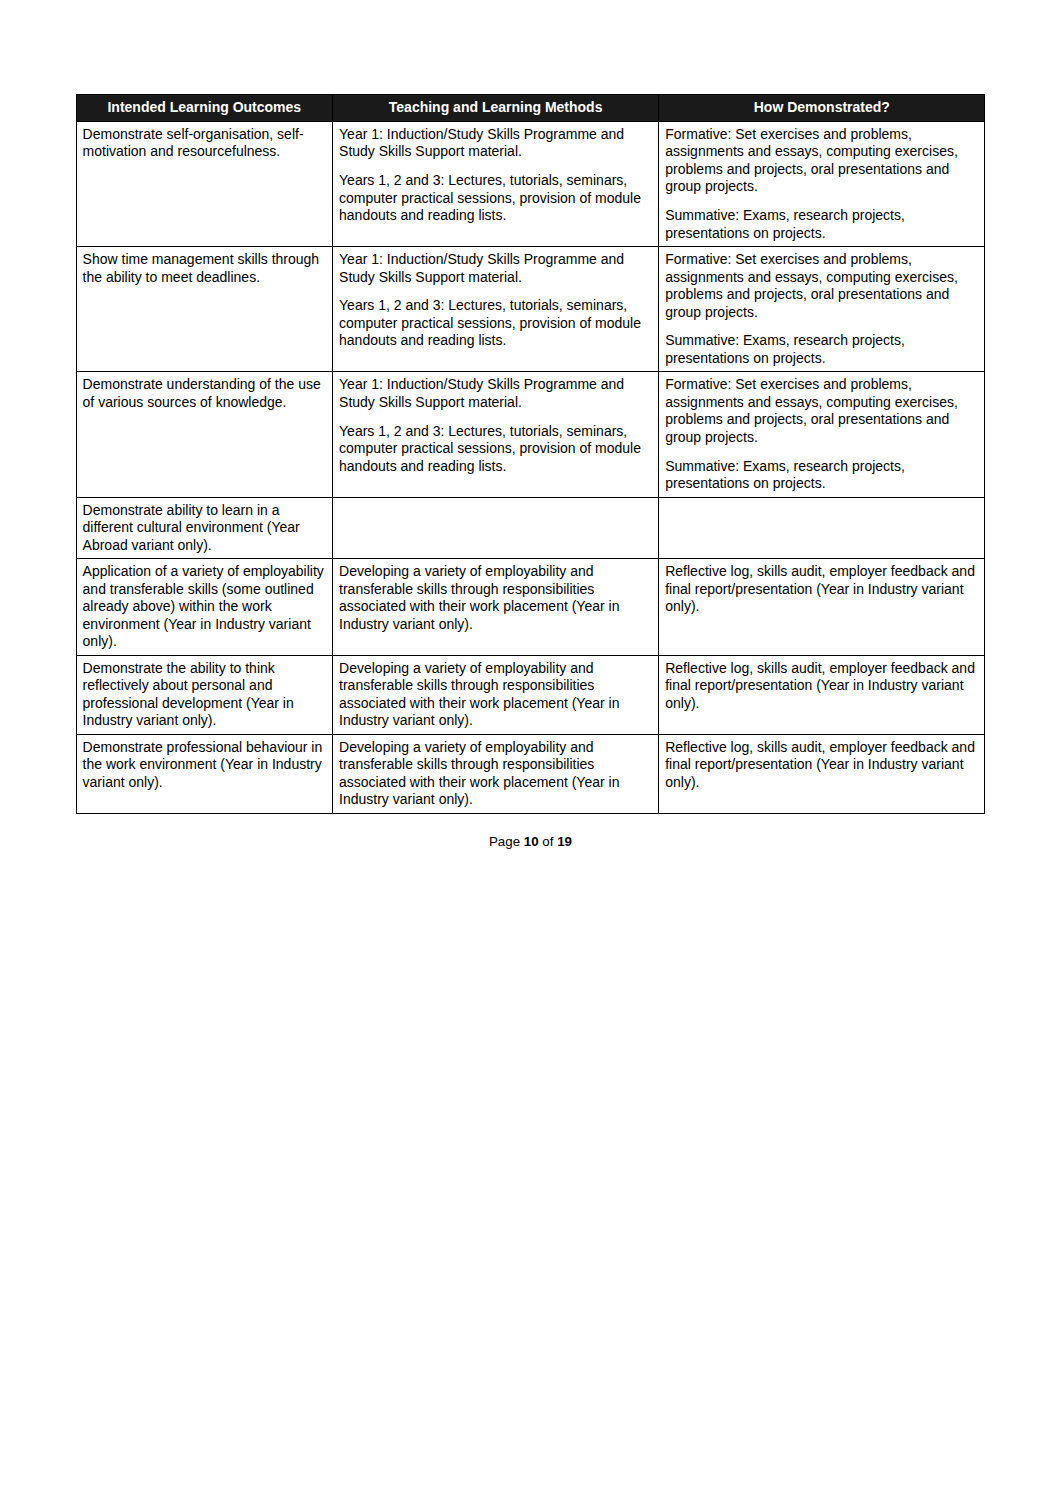| Intended Learning Outcomes | Teaching and Learning Methods | How Demonstrated? |
| --- | --- | --- |
| Demonstrate self-organisation, self-motivation and resourcefulness. | Year 1: Induction/Study Skills Programme and Study Skills Support material. Years 1, 2 and 3: Lectures, tutorials, seminars, computer practical sessions, provision of module handouts and reading lists. | Formative: Set exercises and problems, assignments and essays, computing exercises, problems and projects, oral presentations and group projects. Summative: Exams, research projects, presentations on projects. |
| Show time management skills through the ability to meet deadlines. | Year 1: Induction/Study Skills Programme and Study Skills Support material. Years 1, 2 and 3: Lectures, tutorials, seminars, computer practical sessions, provision of module handouts and reading lists. | Formative: Set exercises and problems, assignments and essays, computing exercises, problems and projects, oral presentations and group projects. Summative: Exams, research projects, presentations on projects. |
| Demonstrate understanding of the use of various sources of knowledge. | Year 1: Induction/Study Skills Programme and Study Skills Support material. Years 1, 2 and 3: Lectures, tutorials, seminars, computer practical sessions, provision of module handouts and reading lists. | Formative: Set exercises and problems, assignments and essays, computing exercises, problems and projects, oral presentations and group projects. Summative: Exams, research projects, presentations on projects. |
| Demonstrate ability to learn in a different cultural environment (Year Abroad variant only). | | |
| Application of a variety of employability and transferable skills (some outlined already above) within the work environment (Year in Industry variant only). | Developing a variety of employability and transferable skills through responsibilities associated with their work placement (Year in Industry variant only). | Reflective log, skills audit, employer feedback and final report/presentation (Year in Industry variant only). |
| Demonstrate the ability to think reflectively about personal and professional development (Year in Industry variant only). | Developing a variety of employability and transferable skills through responsibilities associated with their work placement (Year in Industry variant only). | Reflective log, skills audit, employer feedback and final report/presentation (Year in Industry variant only). |
| Demonstrate professional behaviour in the work environment (Year in Industry variant only). | Developing a variety of employability and transferable skills through responsibilities associated with their work placement (Year in Industry variant only). | Reflective log, skills audit, employer feedback and final report/presentation (Year in Industry variant only). |
Page 10 of 19